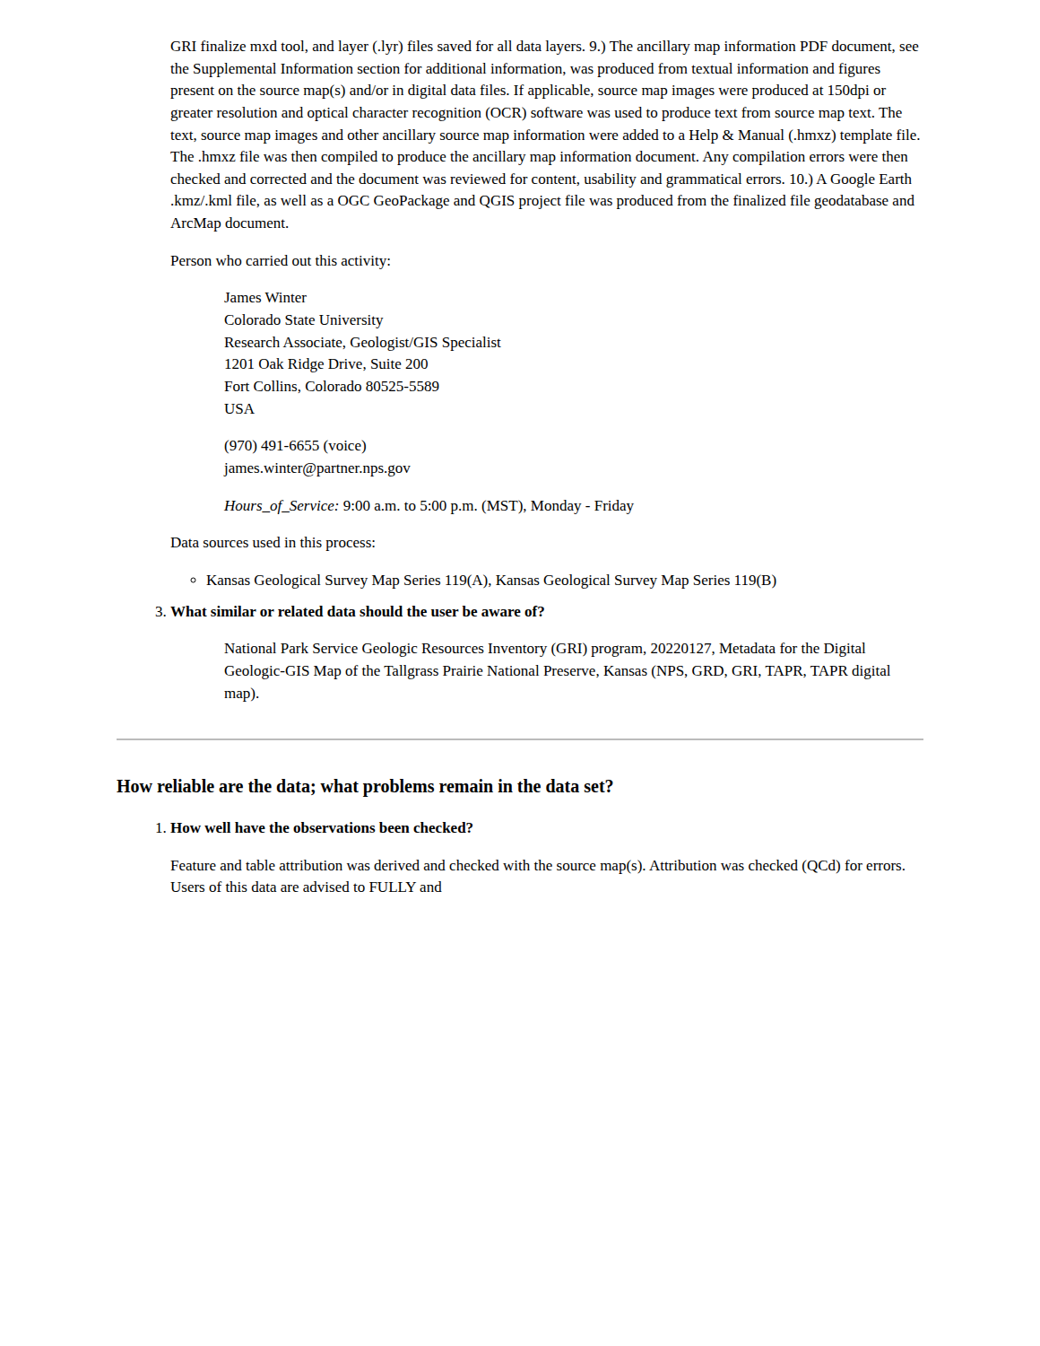GRI finalize mxd tool, and layer (.lyr) files saved for all data layers. 9.) The ancillary map information PDF document, see the Supplemental Information section for additional information, was produced from textual information and figures present on the source map(s) and/or in digital data files. If applicable, source map images were produced at 150dpi or greater resolution and optical character recognition (OCR) software was used to produce text from source map text. The text, source map images and other ancillary source map information were added to a Help & Manual (.hmxz) template file. The .hmxz file was then compiled to produce the ancillary map information document. Any compilation errors were then checked and corrected and the document was reviewed for content, usability and grammatical errors. 10.) A Google Earth .kmz/.kml file, as well as a OGC GeoPackage and QGIS project file was produced from the finalized file geodatabase and ArcMap document.
Person who carried out this activity:
James Winter
Colorado State University
Research Associate, Geologist/GIS Specialist
1201 Oak Ridge Drive, Suite 200
Fort Collins, Colorado 80525-5589
USA
(970) 491-6655 (voice)
james.winter@partner.nps.gov
Hours_of_Service: 9:00 a.m. to 5:00 p.m. (MST), Monday - Friday
Data sources used in this process:
Kansas Geological Survey Map Series 119(A), Kansas Geological Survey Map Series 119(B)
What similar or related data should the user be aware of?
National Park Service Geologic Resources Inventory (GRI) program, 20220127, Metadata for the Digital Geologic-GIS Map of the Tallgrass Prairie National Preserve, Kansas (NPS, GRD, GRI, TAPR, TAPR digital map).
How reliable are the data; what problems remain in the data set?
How well have the observations been checked?
Feature and table attribution was derived and checked with the source map(s). Attribution was checked (QCd) for errors. Users of this data are advised to FULLY and